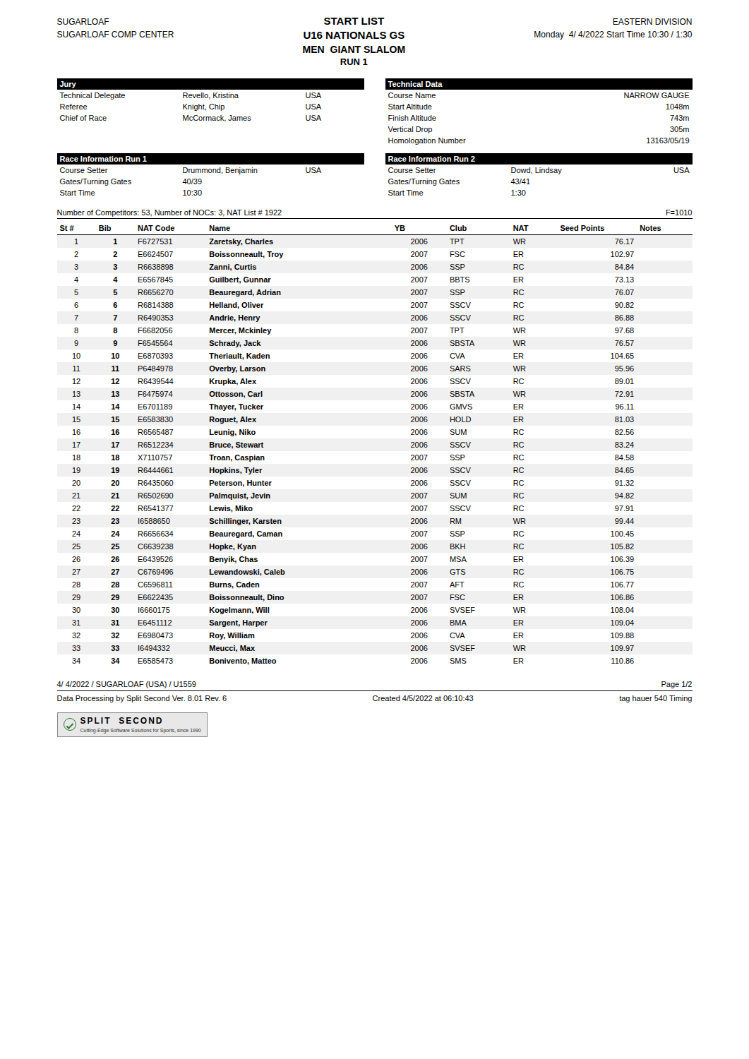SUGARLOAF
SUGARLOAF COMP CENTER
START LIST
U16 NATIONALS GS
MEN GIANT SLALOM
RUN 1
EASTERN DIVISION
Monday 4/ 4/2022 Start Time 10:30 / 1:30
Jury
| Technical Delegate | Revello, Kristina | USA |
| Referee | Knight, Chip | USA |
| Chief of Race | McCormack, James | USA |
Technical Data
| Course Name | NARROW GAUGE |
| Start Altitude | 1048m |
| Finish Altitude | 743m |
| Vertical Drop | 305m |
| Homologation Number | 13163/05/19 |
Race Information Run 1
| Course Setter | Drummond, Benjamin | USA |
| Gates/Turning Gates | 40/39 | |
| Start Time | 10:30 | |
Race Information Run 2
| Course Setter | Dowd, Lindsay | USA |
| Gates/Turning Gates | 43/41 | |
| Start Time | 1:30 | |
Number of Competitors: 53, Number of NOCs: 3, NAT List # 1922
F=1010
| St # | Bib | NAT Code | Name | YB | Club | NAT | Seed Points | Notes |
| --- | --- | --- | --- | --- | --- | --- | --- | --- |
| 1 | 1 | F6727531 | Zaretsky, Charles | 2006 | TPT | WR | 76.17 | |
| 2 | 2 | E6624507 | Boissonneault, Troy | 2007 | FSC | ER | 102.97 | |
| 3 | 3 | R6638898 | Zanni, Curtis | 2006 | SSP | RC | 84.84 | |
| 4 | 4 | E6567845 | Guilbert, Gunnar | 2007 | BBTS | ER | 73.13 | |
| 5 | 5 | R6656270 | Beauregard, Adrian | 2007 | SSP | RC | 76.07 | |
| 6 | 6 | R6814388 | Helland, Oliver | 2007 | SSCV | RC | 90.82 | |
| 7 | 7 | R6490353 | Andrie, Henry | 2006 | SSCV | RC | 86.88 | |
| 8 | 8 | F6682056 | Mercer, Mckinley | 2007 | TPT | WR | 97.68 | |
| 9 | 9 | F6545564 | Schrady, Jack | 2006 | SBSTA | WR | 76.57 | |
| 10 | 10 | E6870393 | Theriault, Kaden | 2006 | CVA | ER | 104.65 | |
| 11 | 11 | P6484978 | Overby, Larson | 2006 | SARS | WR | 95.96 | |
| 12 | 12 | R6439544 | Krupka, Alex | 2006 | SSCV | RC | 89.01 | |
| 13 | 13 | F6475974 | Ottosson, Carl | 2006 | SBSTA | WR | 72.91 | |
| 14 | 14 | E6701189 | Thayer, Tucker | 2006 | GMVS | ER | 96.11 | |
| 15 | 15 | E6583830 | Roguet, Alex | 2006 | HOLD | ER | 81.03 | |
| 16 | 16 | R6565487 | Leunig, Niko | 2006 | SUM | RC | 82.56 | |
| 17 | 17 | R6512234 | Bruce, Stewart | 2006 | SSCV | RC | 83.24 | |
| 18 | 18 | X7110757 | Troan, Caspian | 2007 | SSP | RC | 84.58 | |
| 19 | 19 | R6444661 | Hopkins, Tyler | 2006 | SSCV | RC | 84.65 | |
| 20 | 20 | R6435060 | Peterson, Hunter | 2006 | SSCV | RC | 91.32 | |
| 21 | 21 | R6502690 | Palmquist, Jevin | 2007 | SUM | RC | 94.82 | |
| 22 | 22 | R6541377 | Lewis, Miko | 2007 | SSCV | RC | 97.91 | |
| 23 | 23 | I6588650 | Schillinger, Karsten | 2006 | RM | WR | 99.44 | |
| 24 | 24 | R6656634 | Beauregard, Caman | 2007 | SSP | RC | 100.45 | |
| 25 | 25 | C6639238 | Hopke, Kyan | 2006 | BKH | RC | 105.82 | |
| 26 | 26 | E6439526 | Benyik, Chas | 2007 | MSA | ER | 106.39 | |
| 27 | 27 | C6769496 | Lewandowski, Caleb | 2006 | GTS | RC | 106.75 | |
| 28 | 28 | C6596811 | Burns, Caden | 2007 | AFT | RC | 106.77 | |
| 29 | 29 | E6622435 | Boissonneault, Dino | 2007 | FSC | ER | 106.86 | |
| 30 | 30 | I6660175 | Kogelmann, Will | 2006 | SVSEF | WR | 108.04 | |
| 31 | 31 | E6451112 | Sargent, Harper | 2006 | BMA | ER | 109.04 | |
| 32 | 32 | E6980473 | Roy, William | 2006 | CVA | ER | 109.88 | |
| 33 | 33 | I6494332 | Meucci, Max | 2006 | SVSEF | WR | 109.97 | |
| 34 | 34 | E6585473 | Bonivento, Matteo | 2006 | SMS | ER | 110.86 | |
4/ 4/2022 / SUGARLOAF (USA) / U1559
Page 1/2
Data Processing by Split Second Ver. 8.01 Rev. 6
Created 4/5/2022 at 06:10:43
tag hauer 540 Timing
SPLIT SECOND
Cutting-Edge Software Solutions for Sports, since 1990